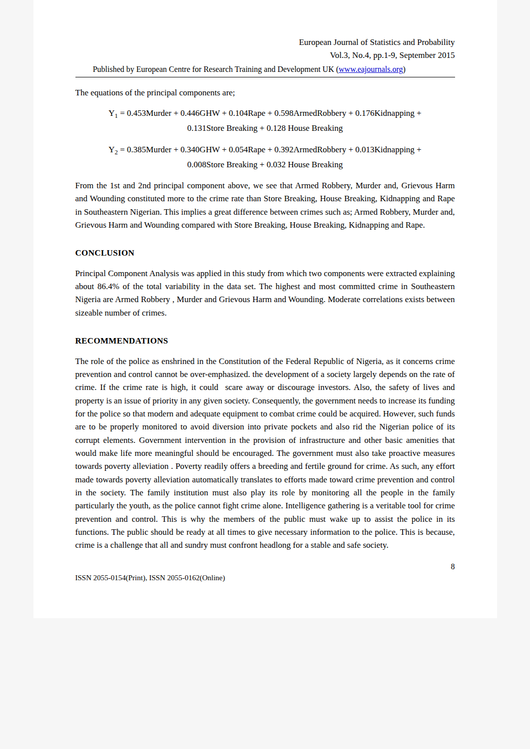European Journal of Statistics and Probability
Vol.3, No.4, pp.1-9, September 2015
Published by European Centre for Research Training and Development UK (www.eajournals.org)
The equations of the principal components are;
Y1 = 0.453Murder + 0.446GHW + 0.104Rape + 0.598ArmedRobbery + 0.176Kidnapping + 0.131Store Breaking + 0.128 House Breaking
Y2 = 0.385Murder + 0.340GHW + 0.054Rape + 0.392ArmedRobbery + 0.013Kidnapping + 0.008Store Breaking + 0.032 House Breaking
From the 1st and 2nd principal component above, we see that Armed Robbery, Murder and, Grievous Harm and Wounding constituted more to the crime rate than Store Breaking, House Breaking, Kidnapping and Rape in Southeastern Nigerian. This implies a great difference between crimes such as; Armed Robbery, Murder and, Grievous Harm and Wounding compared with Store Breaking, House Breaking, Kidnapping and Rape.
CONCLUSION
Principal Component Analysis was applied in this study from which two components were extracted explaining about 86.4% of the total variability in the data set. The highest and most committed crime in Southeastern Nigeria are Armed Robbery , Murder and Grievous Harm and Wounding. Moderate correlations exists between sizeable number of crimes.
RECOMMENDATIONS
The role of the police as enshrined in the Constitution of the Federal Republic of Nigeria, as it concerns crime prevention and control cannot be over-emphasized. the development of a society largely depends on the rate of crime. If the crime rate is high, it could scare away or discourage investors. Also, the safety of lives and property is an issue of priority in any given society. Consequently, the government needs to increase its funding for the police so that modern and adequate equipment to combat crime could be acquired. However, such funds are to be properly monitored to avoid diversion into private pockets and also rid the Nigerian police of its corrupt elements. Government intervention in the provision of infrastructure and other basic amenities that would make life more meaningful should be encouraged. The government must also take proactive measures towards poverty alleviation . Poverty readily offers a breeding and fertile ground for crime. As such, any effort made towards poverty alleviation automatically translates to efforts made toward crime prevention and control in the society. The family institution must also play its role by monitoring all the people in the family particularly the youth, as the police cannot fight crime alone. Intelligence gathering is a veritable tool for crime prevention and control. This is why the members of the public must wake up to assist the police in its functions. The public should be ready at all times to give necessary information to the police. This is because, crime is a challenge that all and sundry must confront headlong for a stable and safe society.
8
ISSN 2055-0154(Print), ISSN 2055-0162(Online)